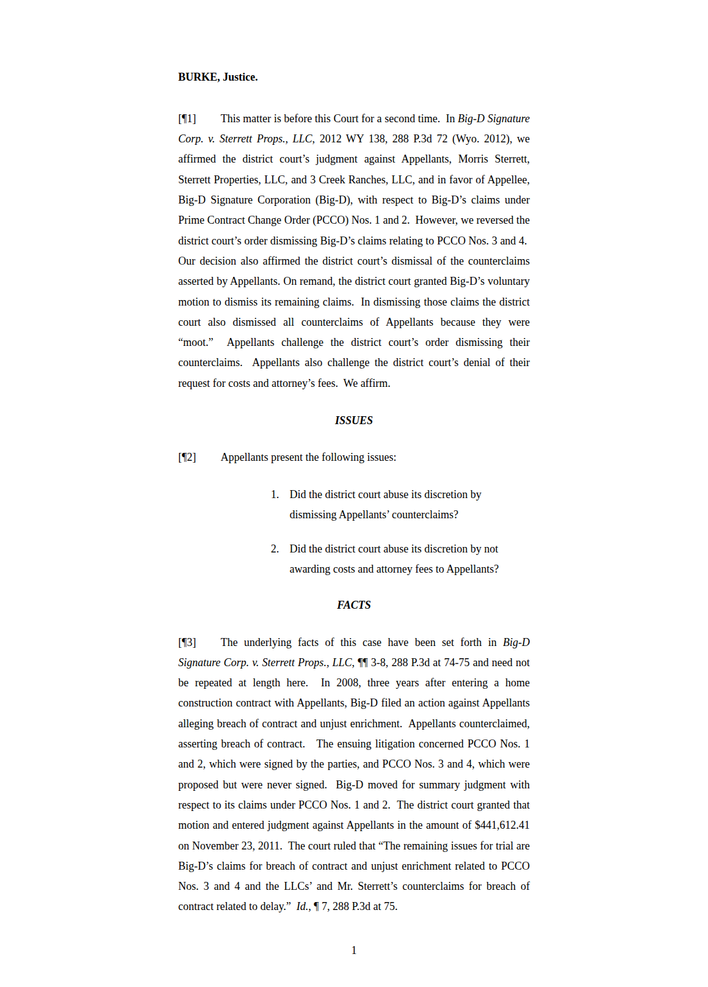BURKE, Justice.
[¶1] This matter is before this Court for a second time. In Big-D Signature Corp. v. Sterrett Props., LLC, 2012 WY 138, 288 P.3d 72 (Wyo. 2012), we affirmed the district court’s judgment against Appellants, Morris Sterrett, Sterrett Properties, LLC, and 3 Creek Ranches, LLC, and in favor of Appellee, Big-D Signature Corporation (Big-D), with respect to Big-D’s claims under Prime Contract Change Order (PCCO) Nos. 1 and 2. However, we reversed the district court’s order dismissing Big-D’s claims relating to PCCO Nos. 3 and 4. Our decision also affirmed the district court’s dismissal of the counterclaims asserted by Appellants. On remand, the district court granted Big-D’s voluntary motion to dismiss its remaining claims. In dismissing those claims the district court also dismissed all counterclaims of Appellants because they were “moot.” Appellants challenge the district court’s order dismissing their counterclaims. Appellants also challenge the district court’s denial of their request for costs and attorney’s fees. We affirm.
ISSUES
[¶2] Appellants present the following issues:
Did the district court abuse its discretion by dismissing Appellants’ counterclaims?
Did the district court abuse its discretion by not awarding costs and attorney fees to Appellants?
FACTS
[¶3] The underlying facts of this case have been set forth in Big-D Signature Corp. v. Sterrett Props., LLC, ¶¶ 3-8, 288 P.3d at 74-75 and need not be repeated at length here. In 2008, three years after entering a home construction contract with Appellants, Big-D filed an action against Appellants alleging breach of contract and unjust enrichment. Appellants counterclaimed, asserting breach of contract. The ensuing litigation concerned PCCO Nos. 1 and 2, which were signed by the parties, and PCCO Nos. 3 and 4, which were proposed but were never signed. Big-D moved for summary judgment with respect to its claims under PCCO Nos. 1 and 2. The district court granted that motion and entered judgment against Appellants in the amount of $441,612.41 on November 23, 2011. The court ruled that “The remaining issues for trial are Big-D’s claims for breach of contract and unjust enrichment related to PCCO Nos. 3 and 4 and the LLCs’ and Mr. Sterrett’s counterclaims for breach of contract related to delay.” Id., ¶ 7, 288 P.3d at 75.
1